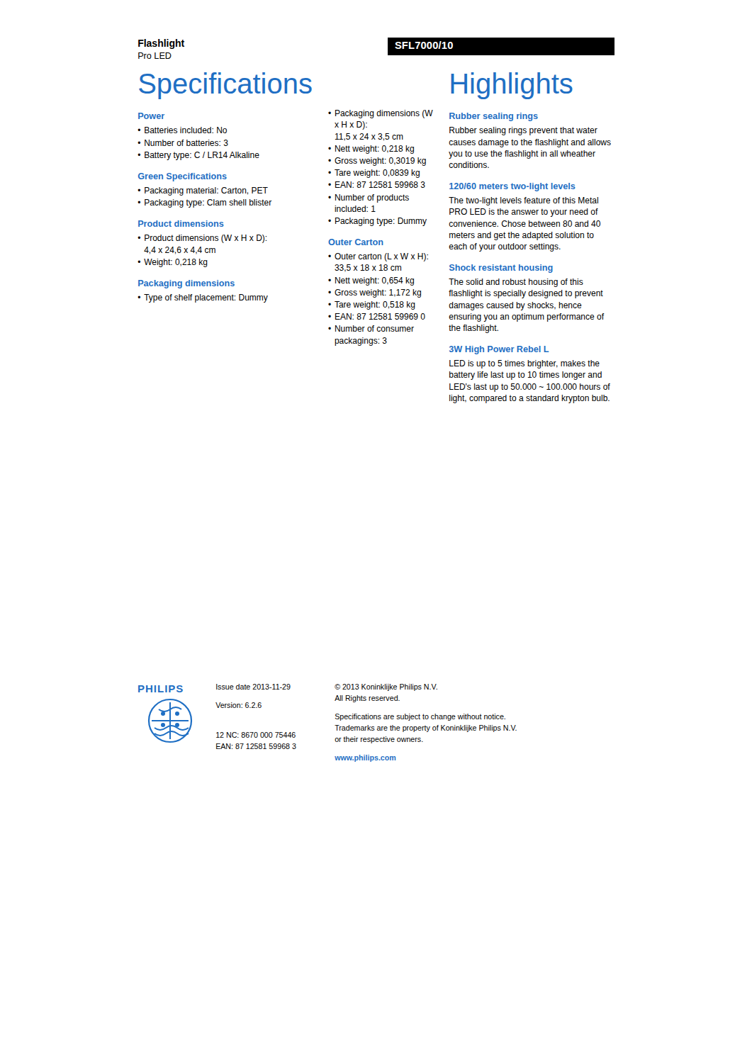Flashlight
Pro LED
SFL7000/10
Specifications
Power
Batteries included: No
Number of batteries: 3
Battery type: C / LR14 Alkaline
Green Specifications
Packaging material: Carton, PET
Packaging type: Clam shell blister
Product dimensions
Product dimensions (W x H x D):4,4 x 24,6 x 4,4 cm
Weight: 0,218 kg
Packaging dimensions
Type of shelf placement: Dummy
Packaging dimensions (W x H x D):11,5 x 24 x 3,5 cm
Nett weight: 0,218 kg
Gross weight: 0,3019 kg
Tare weight: 0,0839 kg
EAN: 87 12581 59968 3
Number of products included: 1
Packaging type: Dummy
Outer Carton
Outer carton (L x W x H): 33,5 x 18 x 18 cm
Nett weight: 0,654 kg
Gross weight: 1,172 kg
Tare weight: 0,518 kg
EAN: 87 12581 59969 0
Number of consumer packagings: 3
Highlights
Rubber sealing rings
Rubber sealing rings prevent that water causes damage to the flashlight and allows you to use the flashlight in all wheather conditions.
120/60 meters two-light levels
The two-light levels feature of this Metal PRO LED is the answer to your need of convenience. Chose between 80 and 40 meters and get the adapted solution to each of your outdoor settings.
Shock resistant housing
The solid and robust housing of this flashlight is specially designed to prevent damages caused by shocks, hence ensuring you an optimum performance of the flashlight.
3W High Power Rebel L
LED is up to 5 times brighter, makes the battery life last up to 10 times longer and LED's last up to 50.000 ~ 100.000 hours of light, compared to a standard krypton bulb.
PHILIPS
Issue date 2013-11-29
Version: 6.2.6
12 NC: 8670 000 75446
EAN: 87 12581 59968 3
© 2013 Koninklijke Philips N.V.
All Rights reserved.
Specifications are subject to change without notice.
Trademarks are the property of Koninklijke Philips N.V.
or their respective owners.
www.philips.com